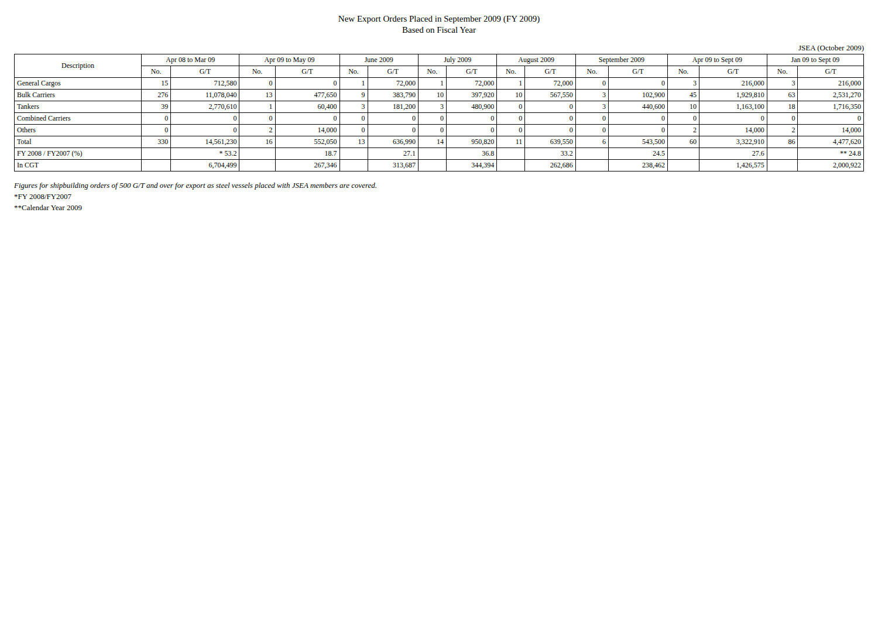New Export Orders Placed in September 2009 (FY 2009)
Based on Fiscal Year
JSEA (October 2009)
| Description | Apr 08 to Mar 09 | Apr 09 to May 09 | June 2009 | July 2009 | August 2009 | September 2009 | Apr 09 to Sept 09 | Jan 09 to Sept 09 |
| --- | --- | --- | --- | --- | --- | --- | --- | --- |
| No. | G/T | No. | G/T | No. | G/T | No. | G/T | No. | G/T | No. | G/T | No. | G/T | No. | G/T |
| General Cargos | 15 | 712,580 | 0 | 0 | 1 | 72,000 | 1 | 72,000 | 1 | 72,000 | 0 | 0 | 3 | 216,000 | 3 | 216,000 |
| Bulk Carriers | 276 | 11,078,040 | 13 | 477,650 | 9 | 383,790 | 10 | 397,920 | 10 | 567,550 | 3 | 102,900 | 45 | 1,929,810 | 63 | 2,531,270 |
| Tankers | 39 | 2,770,610 | 1 | 60,400 | 3 | 181,200 | 3 | 480,900 | 0 | 0 | 3 | 440,600 | 10 | 1,163,100 | 18 | 1,716,350 |
| Combined Carriers | 0 | 0 | 0 | 0 | 0 | 0 | 0 | 0 | 0 | 0 | 0 | 0 | 0 | 0 | 0 | 0 |
| Others | 0 | 0 | 2 | 14,000 | 0 | 0 | 0 | 0 | 0 | 0 | 0 | 0 | 2 | 14,000 | 2 | 14,000 |
| Total | 330 | 14,561,230 | 16 | 552,050 | 13 | 636,990 | 14 | 950,820 | 11 | 639,550 | 6 | 543,500 | 60 | 3,322,910 | 86 | 4,477,620 |
| FY 2008 / FY2007 (%) | | * 53.2 | | 18.7 | | 27.1 | | 36.8 | | 33.2 | | 24.5 | | 27.6 | | ** 24.8 |
| In CGT | | 6,704,499 | | 267,346 | | 313,687 | | 344,394 | | 262,686 | | 238,462 | | 1,426,575 | | 2,000,922 |
Figures for shipbuilding orders of 500 G/T and over for export as steel vessels placed with JSEA members are covered.
*FY 2008/FY2007
**Calendar Year 2009